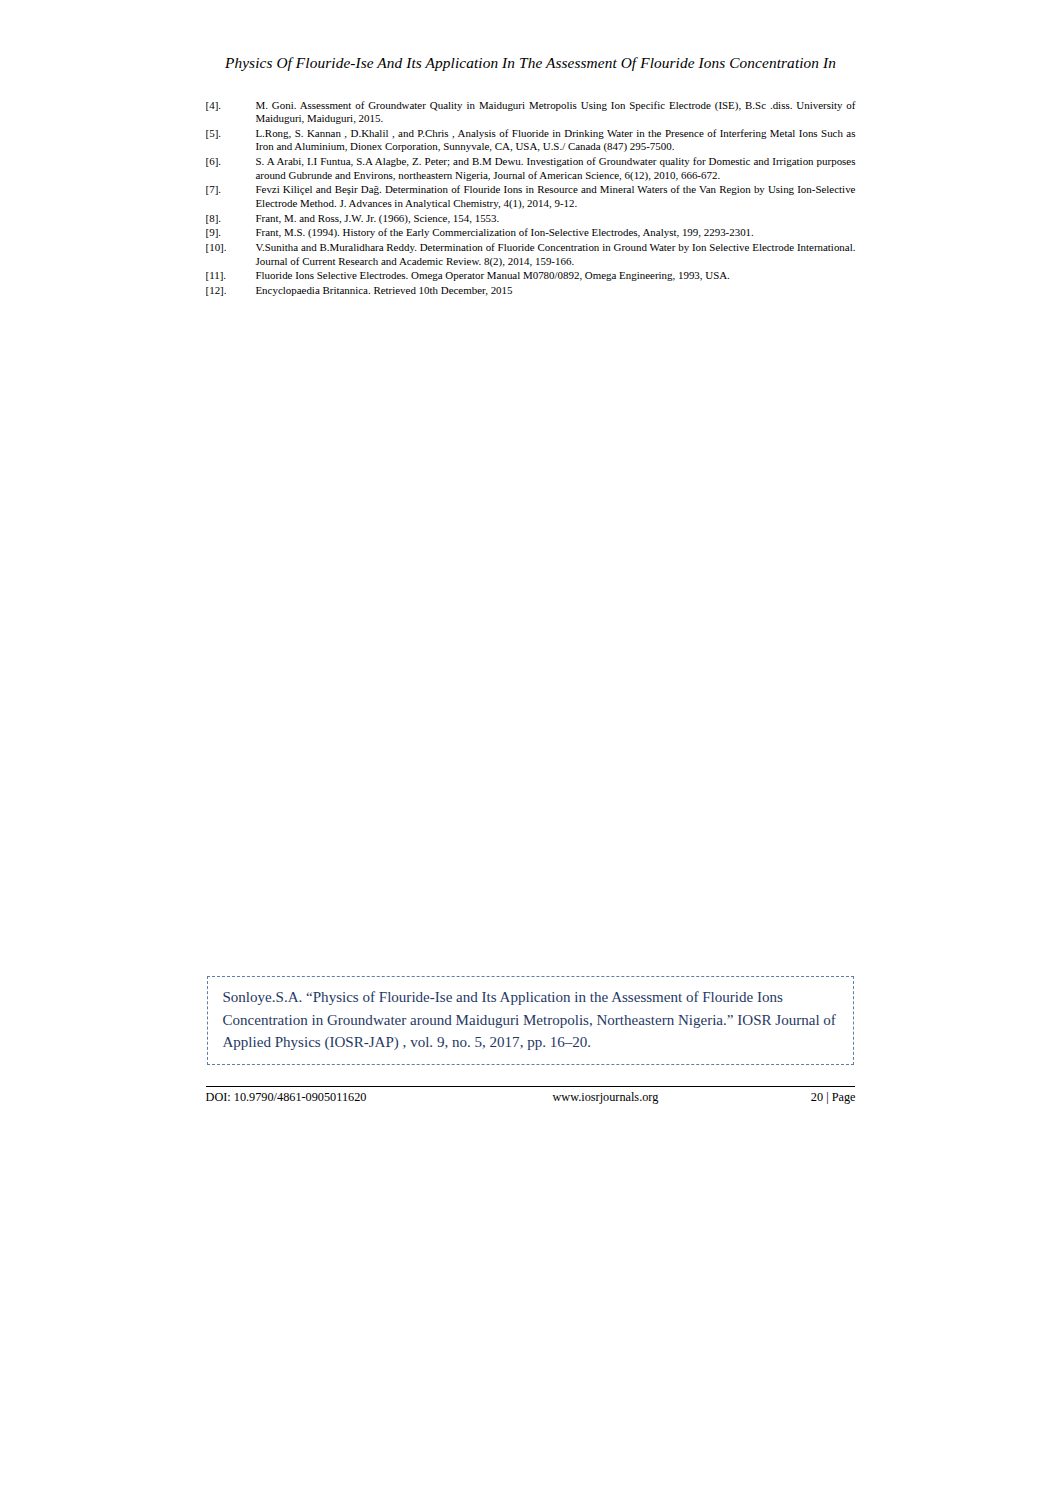Physics Of Flouride-Ise And Its Application In The Assessment Of Flouride Ions Concentration In
| [4]. | M. Goni. Assessment of Groundwater Quality in Maiduguri Metropolis Using Ion Specific Electrode (ISE), B.Sc .diss. University of Maiduguri, Maiduguri, 2015. |
| [5]. | L.Rong, S. Kannan , D.Khalil , and P.Chris , Analysis of Fluoride in Drinking Water in the Presence of Interfering Metal Ions Such as Iron and Aluminium, Dionex Corporation, Sunnyvale, CA, USA, U.S./ Canada (847) 295-7500. |
| [6]. | S. A Arabi, I.I Funtua, S.A Alagbe, Z. Peter; and B.M Dewu. Investigation of Groundwater quality for Domestic and Irrigation purposes around Gubrunde and Environs, northeastern Nigeria, Journal of American Science, 6(12), 2010, 666-672. |
| [7]. | Fevzi Kiliçel and Beşir Dağ. Determination of Flouride Ions in Resource and Mineral Waters of the Van Region by Using Ion-Selective Electrode Method. J. Advances in Analytical Chemistry, 4(1), 2014, 9-12. |
| [8]. | Frant, M. and Ross, J.W. Jr. (1966), Science, 154, 1553. |
| [9]. | Frant, M.S. (1994). History of the Early Commercialization of Ion-Selective Electrodes, Analyst, 199, 2293-2301. |
| [10]. | V.Sunitha and B.Muralidhara Reddy. Determination of Fluoride Concentration in Ground Water by Ion Selective Electrode International. Journal of Current Research and Academic Review. 8(2), 2014, 159-166. |
| [11]. | Fluoride Ions Selective Electrodes. Omega Operator Manual M0780/0892, Omega Engineering, 1993, USA. |
| [12]. | Encyclopaedia Britannica. Retrieved 10th December, 2015 |
Sonloye.S.A. “Physics of Flouride-Ise and Its Application in the Assessment of Flouride Ions Concentration in Groundwater around Maiduguri Metropolis, Northeastern Nigeria.” IOSR Journal of Applied Physics (IOSR-JAP) , vol. 9, no. 5, 2017, pp. 16–20.
DOI: 10.9790/4861-0905011620 www.iosrjournals.org 20 | Page